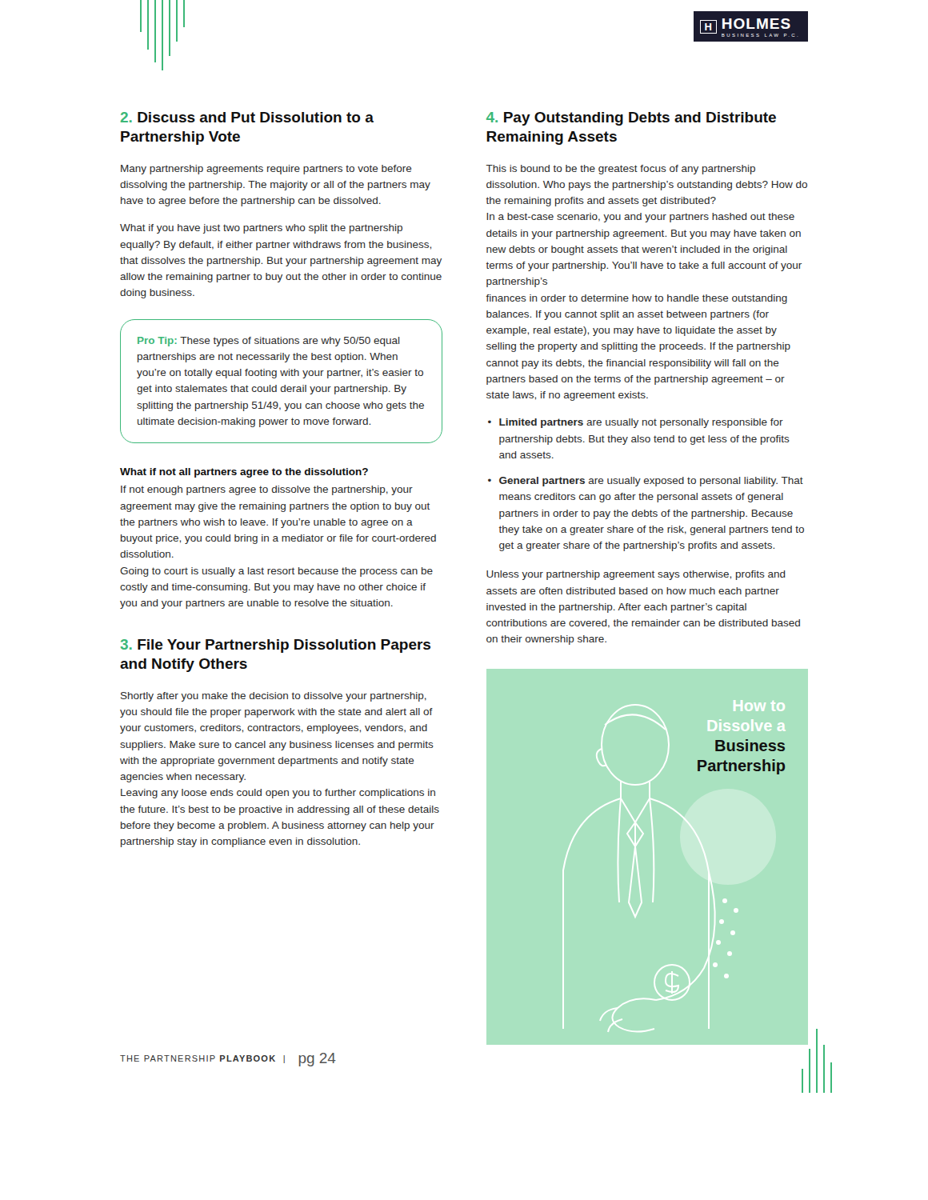H HOLMESBUSINESS LAW P.C.
2. Discuss and Put Dissolution to a Partnership Vote
Many partnership agreements require partners to vote before dissolving the partnership. The majority or all of the partners may have to agree before the partnership can be dissolved.
What if you have just two partners who split the partnership equally? By default, if either partner withdraws from the business, that dissolves the partnership. But your partnership agreement may allow the remaining partner to buy out the other in order to continue doing business.
Pro Tip: These types of situations are why 50/50 equal partnerships are not necessarily the best option. When you’re on totally equal footing with your partner, it’s easier to get into stalemates that could derail your partnership. By splitting the partnership 51/49, you can choose who gets the ultimate decision-making power to move forward.
What if not all partners agree to the dissolution?
If not enough partners agree to dissolve the partnership, your agreement may give the remaining partners the option to buy out the partners who wish to leave. If you’re unable to agree on a buyout price, you could bring in a mediator or file for court-ordered dissolution.
Going to court is usually a last resort because the process can be costly and time-consuming. But you may have no other choice if you and your partners are unable to resolve the situation.
3. File Your Partnership Dissolution Papers and Notify Others
Shortly after you make the decision to dissolve your partnership, you should file the proper paperwork with the state and alert all of your customers, creditors, contractors, employees, vendors, and suppliers. Make sure to cancel any business licenses and permits with the appropriate government departments and notify state agencies when necessary.
Leaving any loose ends could open you to further complications in the future. It’s best to be proactive in addressing all of these details before they become a problem. A business attorney can help your partnership stay in compliance even in dissolution.
4. Pay Outstanding Debts and Distribute Remaining Assets
This is bound to be the greatest focus of any partnership dissolution. Who pays the partnership’s outstanding debts? How do the remaining profits and assets get distributed?
In a best-case scenario, you and your partners hashed out these details in your partnership agreement. But you may have taken on new debts or bought assets that weren’t included in the original terms of your partnership. You’ll have to take a full account of your partnership’s
finances in order to determine how to handle these outstanding balances. If you cannot split an asset between partners (for example, real estate), you may have to liquidate the asset by selling the property and splitting the proceeds. If the partnership cannot pay its debts, the financial responsibility will fall on the partners based on the terms of the partnership agreement – or state laws, if no agreement exists.
Limited partners are usually not personally responsible for partnership debts. But they also tend to get less of the profits and assets.
General partners are usually exposed to personal liability. That means creditors can go after the personal assets of general partners in order to pay the debts of the partnership. Because they take on a greater share of the risk, general partners tend to get a greater share of the partnership’s profits and assets.
Unless your partnership agreement says otherwise, profits and assets are often distributed based on how much each partner invested in the partnership. After each partner’s capital contributions are covered, the remainder can be distributed based on their ownership share.
How to
Dissolve a
Business
Partnership
THE PARTNERSHIP PLAYBOOK | pg 24